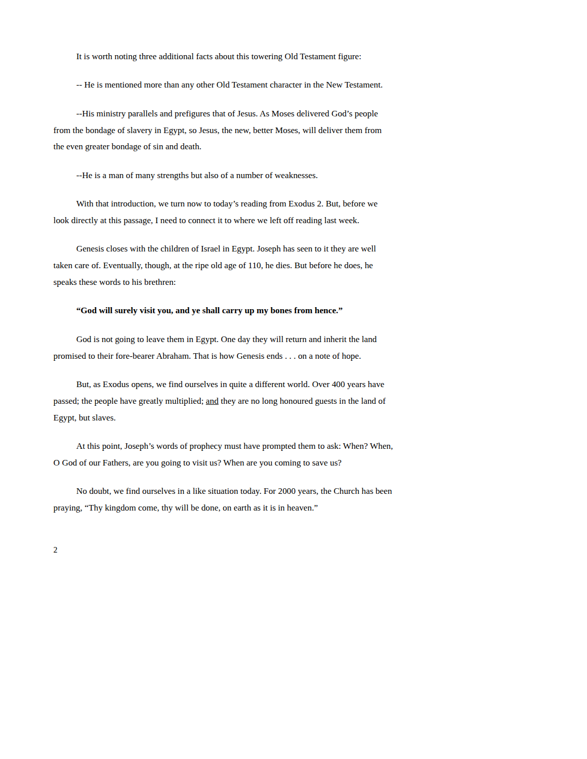It is worth noting three additional facts about this towering Old Testament figure:
-- He is mentioned more than any other Old Testament character in the New Testament.
--His ministry parallels and prefigures that of Jesus. As Moses delivered God’s people from the bondage of slavery in Egypt, so Jesus, the new, better Moses, will deliver them from the even greater bondage of sin and death.
--He is a man of many strengths but also of a number of weaknesses.
With that introduction, we turn now to today’s reading from Exodus 2. But, before we look directly at this passage, I need to connect it to where we left off reading last week.
Genesis closes with the children of Israel in Egypt. Joseph has seen to it they are well taken care of. Eventually, though, at the ripe old age of 110, he dies. But before he does, he speaks these words to his brethren:
“God will surely visit you, and ye shall carry up my bones from hence.”
God is not going to leave them in Egypt. One day they will return and inherit the land promised to their fore-bearer Abraham. That is how Genesis ends . . . on a note of hope.
But, as Exodus opens, we find ourselves in quite a different world. Over 400 years have passed; the people have greatly multiplied; and they are no long honoured guests in the land of Egypt, but slaves.
At this point, Joseph’s words of prophecy must have prompted them to ask: When? When, O God of our Fathers, are you going to visit us? When are you coming to save us?
No doubt, we find ourselves in a like situation today. For 2000 years, the Church has been praying, “Thy kingdom come, thy will be done, on earth as it is in heaven.”
2